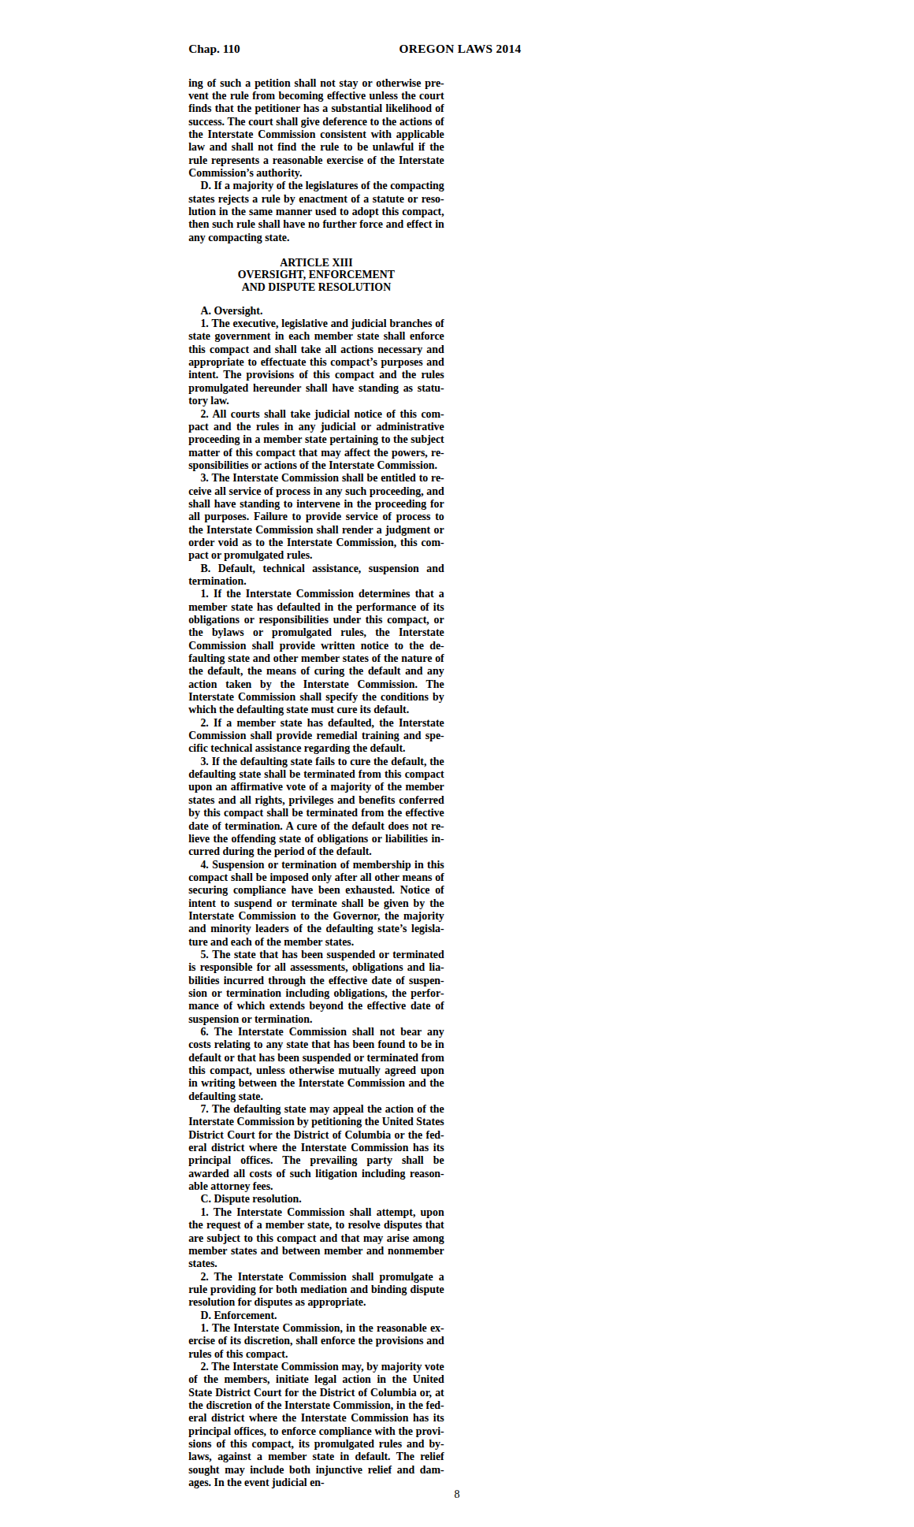Chap. 110 OREGON LAWS 2014
ing of such a petition shall not stay or otherwise prevent the rule from becoming effective unless the court finds that the petitioner has a substantial likelihood of success. The court shall give deference to the actions of the Interstate Commission consistent with applicable law and shall not find the rule to be unlawful if the rule represents a reasonable exercise of the Interstate Commission’s authority.
D. If a majority of the legislatures of the compacting states rejects a rule by enactment of a statute or resolution in the same manner used to adopt this compact, then such rule shall have no further force and effect in any compacting state.
ARTICLE XIII OVERSIGHT, ENFORCEMENT AND DISPUTE RESOLUTION
A. Oversight.
1. The executive, legislative and judicial branches of state government in each member state shall enforce this compact and shall take all actions necessary and appropriate to effectuate this compact’s purposes and intent. The provisions of this compact and the rules promulgated hereunder shall have standing as statutory law.
2. All courts shall take judicial notice of this compact and the rules in any judicial or administrative proceeding in a member state pertaining to the subject matter of this compact that may affect the powers, responsibilities or actions of the Interstate Commission.
3. The Interstate Commission shall be entitled to receive all service of process in any such proceeding, and shall have standing to intervene in the proceeding for all purposes. Failure to provide service of process to the Interstate Commission shall render a judgment or order void as to the Interstate Commission, this compact or promulgated rules.
B. Default, technical assistance, suspension and termination.
1. If the Interstate Commission determines that a member state has defaulted in the performance of its obligations or responsibilities under this compact, or the bylaws or promulgated rules, the Interstate Commission shall provide written notice to the defaulting state and other member states of the nature of the default, the means of curing the default and any action taken by the Interstate Commission. The Interstate Commission shall specify the conditions by which the defaulting state must cure its default.
2. If a member state has defaulted, the Interstate Commission shall provide remedial training and specific technical assistance regarding the default.
3. If the defaulting state fails to cure the default, the defaulting state shall be terminated from this compact upon an affirmative vote of a majority of the member states and all rights, privileges and benefits conferred by this compact shall be terminated from the effective date of termination. A cure of the default does not relieve the offending state of obligations or liabilities incurred during the period of the default.
4. Suspension or termination of membership in this compact shall be imposed only after all other means of securing compliance have been exhausted. Notice of intent to suspend or terminate shall be given by the Interstate Commission to the Governor, the majority and minority leaders of the defaulting state’s legislature and each of the member states.
5. The state that has been suspended or terminated is responsible for all assessments, obligations and liabilities incurred through the effective date of suspension or termination including obligations, the performance of which extends beyond the effective date of suspension or termination.
6. The Interstate Commission shall not bear any costs relating to any state that has been found to be in default or that has been suspended or terminated from this compact, unless otherwise mutually agreed upon in writing between the Interstate Commission and the defaulting state.
7. The defaulting state may appeal the action of the Interstate Commission by petitioning the United States District Court for the District of Columbia or the federal district where the Interstate Commission has its principal offices. The prevailing party shall be awarded all costs of such litigation including reasonable attorney fees.
C. Dispute resolution.
1. The Interstate Commission shall attempt, upon the request of a member state, to resolve disputes that are subject to this compact and that may arise among member states and between member and nonmember states.
2. The Interstate Commission shall promulgate a rule providing for both mediation and binding dispute resolution for disputes as appropriate.
D. Enforcement.
1. The Interstate Commission, in the reasonable exercise of its discretion, shall enforce the provisions and rules of this compact.
2. The Interstate Commission may, by majority vote of the members, initiate legal action in the United State District Court for the District of Columbia or, at the discretion of the Interstate Commission, in the federal district where the Interstate Commission has its principal offices, to enforce compliance with the provisions of this compact, its promulgated rules and bylaws, against a member state in default. The relief sought may include both injunctive relief and damages. In the event judicial en-
8